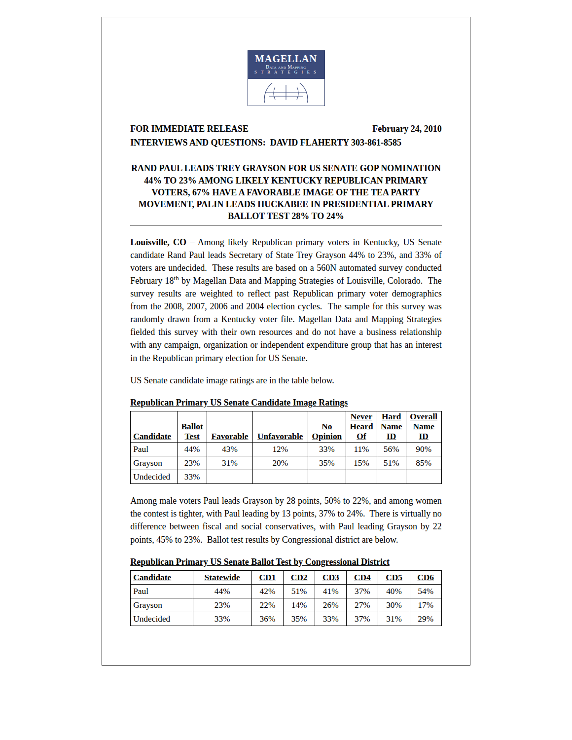MAGELLAN Data and Mapping S T R A T E G I E S
FOR IMMEDIATE RELEASE February 24, 2010
INTERVIEWS AND QUESTIONS: DAVID FLAHERTY 303-861-8585
Rand Paul leads Trey Grayson for US Senate GOP nomination 44% to 23% among likely Kentucky Republican primary voters, 67% have a favorable image of the Tea Party movement, Palin leads Huckabee in presidential primary ballot test 28% to 24%
Louisville, CO – Among likely Republican primary voters in Kentucky, US Senate candidate Rand Paul leads Secretary of State Trey Grayson 44% to 23%, and 33% of voters are undecided. These results are based on a 560N automated survey conducted February 18th by Magellan Data and Mapping Strategies of Louisville, Colorado. The survey results are weighted to reflect past Republican primary voter demographics from the 2008, 2007, 2006 and 2004 election cycles. The sample for this survey was randomly drawn from a Kentucky voter file. Magellan Data and Mapping Strategies fielded this survey with their own resources and do not have a business relationship with any campaign, organization or independent expenditure group that has an interest in the Republican primary election for US Senate.
US Senate candidate image ratings are in the table below.
Republican Primary US Senate Candidate Image Ratings
| Candidate | Ballot Test | Favorable | Unfavorable | No Opinion | Never Heard Of | Hard Name ID | Overall Name ID |
| --- | --- | --- | --- | --- | --- | --- | --- |
| Paul | 44% | 43% | 12% | 33% | 11% | 56% | 90% |
| Grayson | 23% | 31% | 20% | 35% | 15% | 51% | 85% |
| Undecided | 33% | | | | | | |
Among male voters Paul leads Grayson by 28 points, 50% to 22%, and among women the contest is tighter, with Paul leading by 13 points, 37% to 24%. There is virtually no difference between fiscal and social conservatives, with Paul leading Grayson by 22 points, 45% to 23%. Ballot test results by Congressional district are below.
Republican Primary US Senate Ballot Test by Congressional District
| Candidate | Statewide | CD1 | CD2 | CD3 | CD4 | CD5 | CD6 |
| --- | --- | --- | --- | --- | --- | --- | --- |
| Paul | 44% | 42% | 51% | 41% | 37% | 40% | 54% |
| Grayson | 23% | 22% | 14% | 26% | 27% | 30% | 17% |
| Undecided | 33% | 36% | 35% | 33% | 37% | 31% | 29% |